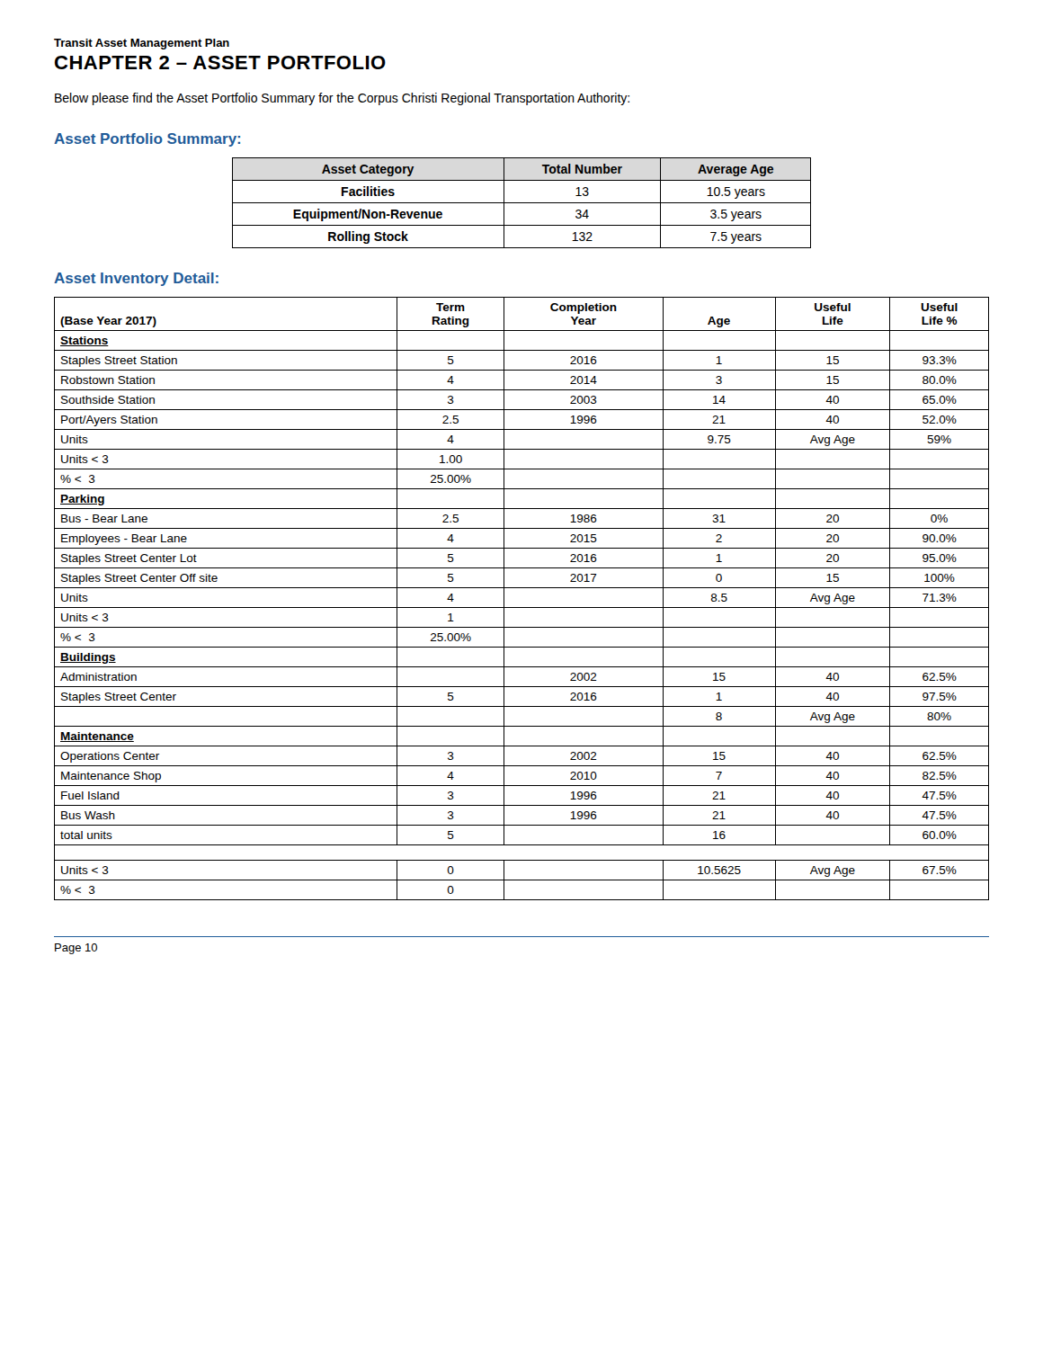Transit Asset Management Plan
CHAPTER 2 – ASSET PORTFOLIO
Below please find the Asset Portfolio Summary for the Corpus Christi Regional Transportation Authority:
Asset Portfolio Summary:
| Asset Category | Total Number | Average Age |
| --- | --- | --- |
| Facilities | 13 | 10.5 years |
| Equipment/Non-Revenue | 34 | 3.5 years |
| Rolling Stock | 132 | 7.5 years |
Asset Inventory Detail:
| (Base Year 2017) | Term Rating | Completion Year | Age | Useful Life | Useful Life % |
| --- | --- | --- | --- | --- | --- |
| Stations | | | | | |
| Staples Street Station | 5 | 2016 | 1 | 15 | 93.3% |
| Robstown Station | 4 | 2014 | 3 | 15 | 80.0% |
| Southside Station | 3 | 2003 | 14 | 40 | 65.0% |
| Port/Ayers Station | 2.5 | 1996 | 21 | 40 | 52.0% |
| Units | 4 | | 9.75 | Avg Age | 59% |
| Units < 3 | 1.00 | | | | |
| % < 3 | 25.00% | | | | |
| Parking | | | | | |
| Bus - Bear Lane | 2.5 | 1986 | 31 | 20 | 0% |
| Employees - Bear Lane | 4 | 2015 | 2 | 20 | 90.0% |
| Staples Street Center Lot | 5 | 2016 | 1 | 20 | 95.0% |
| Staples Street Center Off site | 5 | 2017 | 0 | 15 | 100% |
| Units | 4 | | 8.5 | Avg Age | 71.3% |
| Units < 3 | 1 | | | | |
| % < 3 | 25.00% | | | | |
| Buildings | | | | | |
| Administration | | 2002 | 15 | 40 | 62.5% |
| Staples Street Center | 5 | 2016 | 1 | 40 | 97.5% |
| | | | 8 | Avg Age | 80% |
| Maintenance | | | | | |
| Operations Center | 3 | 2002 | 15 | 40 | 62.5% |
| Maintenance Shop | 4 | 2010 | 7 | 40 | 82.5% |
| Fuel Island | 3 | 1996 | 21 | 40 | 47.5% |
| Bus Wash | 3 | 1996 | 21 | 40 | 47.5% |
| total units | 5 | | 16 | | 60.0% |
| Units < 3 | 0 | | 10.5625 | Avg Age | 67.5% |
| % < 3 | 0 | | | | |
Page 10